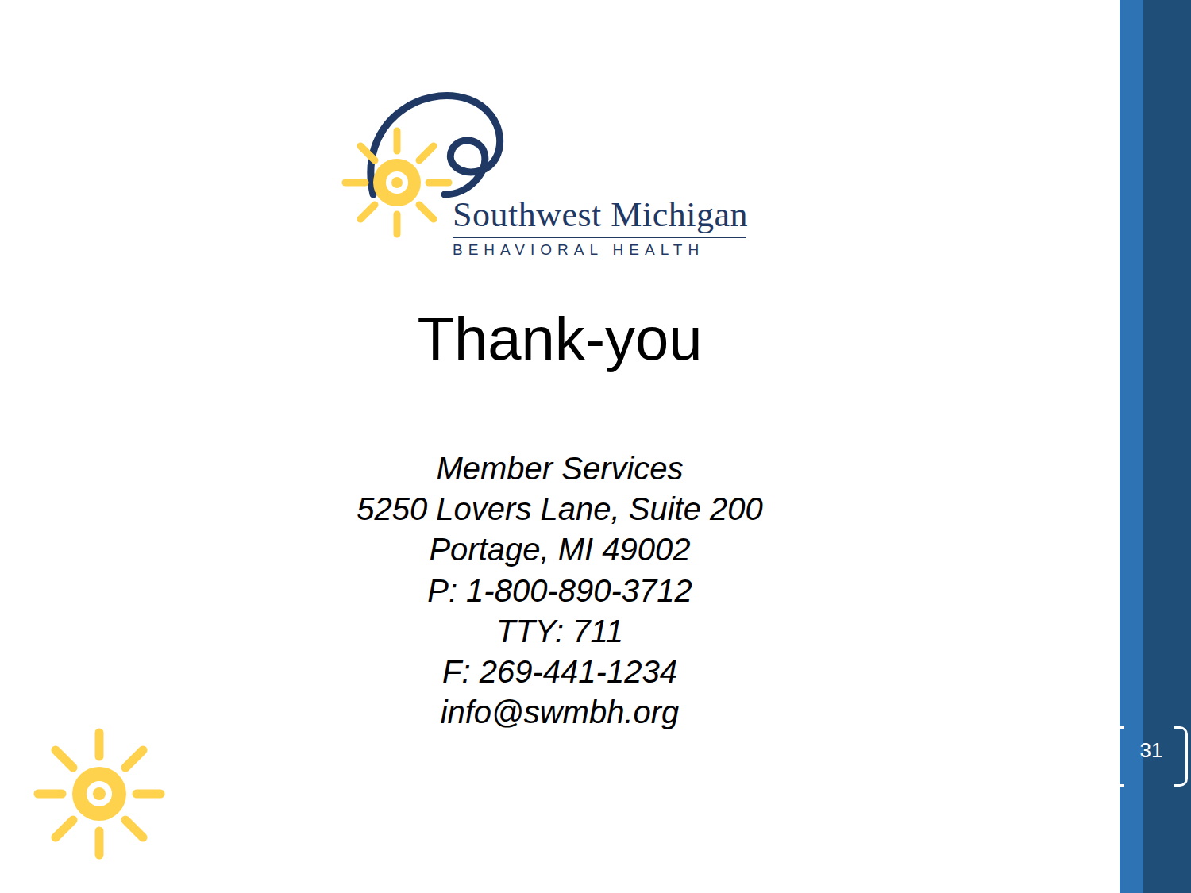Southwest Michigan
BEHAVIORAL HEALTH
Thank-you
Member Services
5250 Lovers Lane, Suite 200
Portage, MI 49002
P: 1-800-890-3712
TTY: 711
F: 269-441-1234
info@swmbh.org
31